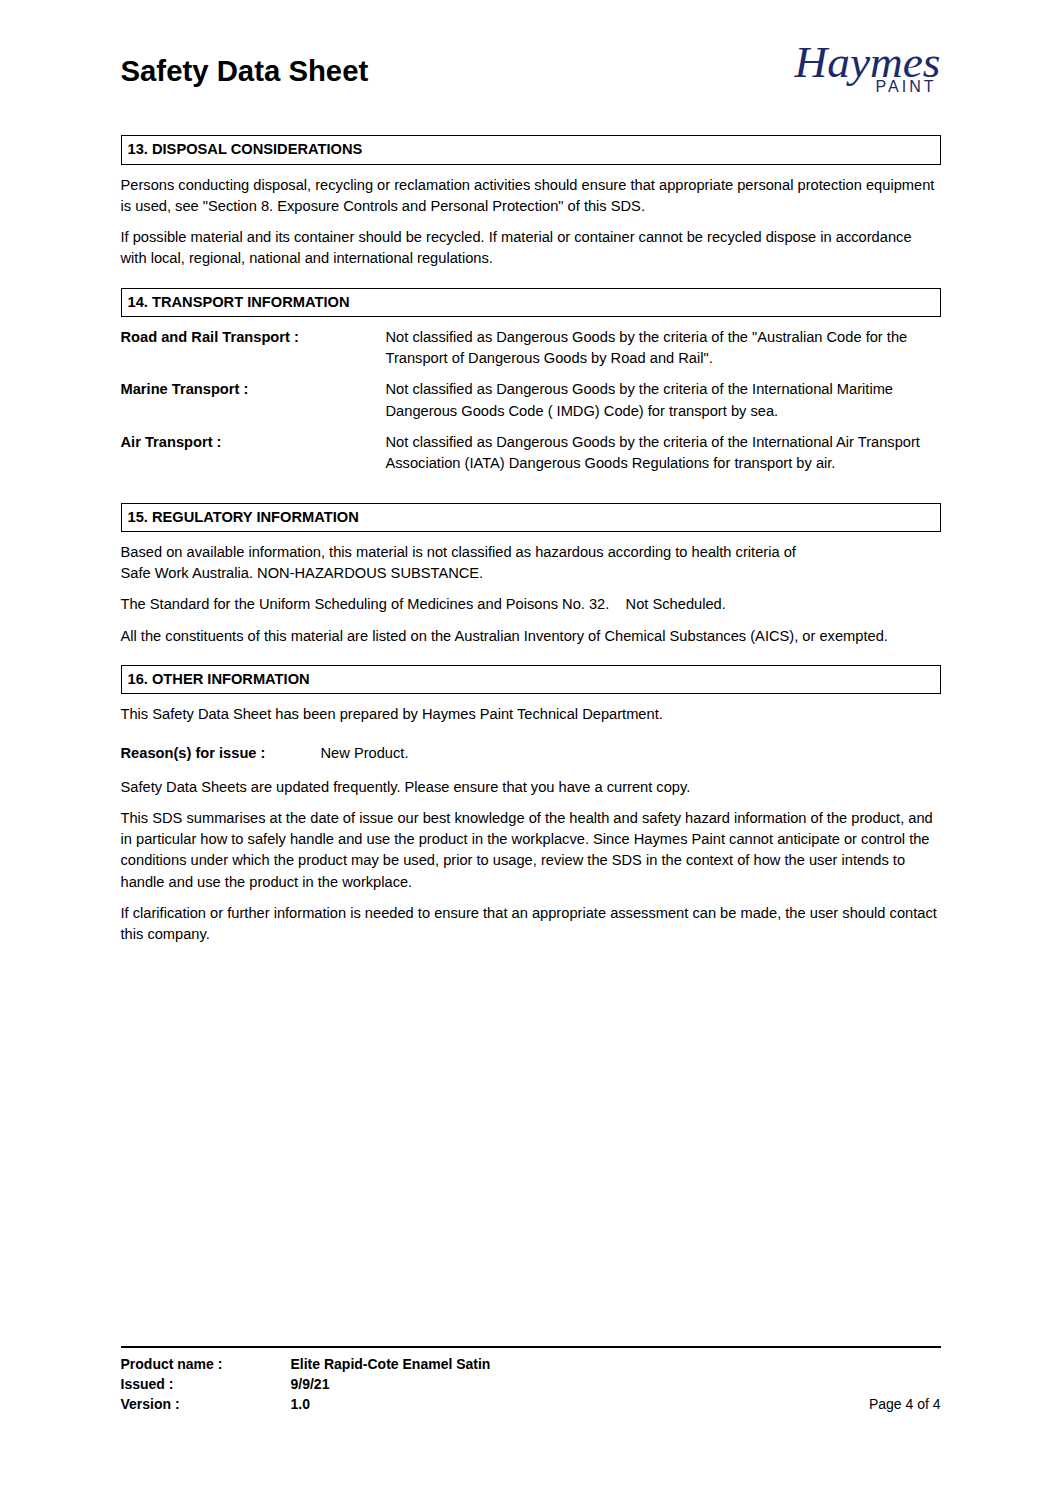Safety Data Sheet
Haymes PAINT
13. DISPOSAL CONSIDERATIONS
Persons conducting disposal, recycling or reclamation activities should ensure that appropriate personal protection equipment is used, see "Section 8. Exposure Controls and Personal Protection" of this SDS.
If possible material and its container should be recycled. If material or container cannot be recycled dispose in accordance with local, regional, national and international regulations.
14. TRANSPORT INFORMATION
| Road and Rail Transport : | Not classified as Dangerous Goods by the criteria of the "Australian Code for the Transport of Dangerous Goods by Road and Rail". |
| Marine Transport : | Not classified as Dangerous Goods by the criteria of the International Maritime Dangerous Goods Code ( IMDG) Code) for transport by sea. |
| Air Transport : | Not classified as Dangerous Goods by the criteria of the International Air Transport Association (IATA) Dangerous Goods Regulations for transport by air. |
15. REGULATORY INFORMATION
Based on available information, this material is not classified as hazardous according to health criteria of
Safe Work Australia. NON-HAZARDOUS SUBSTANCE.
The Standard for the Uniform Scheduling of Medicines and Poisons No. 32. Not Scheduled.
All the constituents of this material are listed on the Australian Inventory of Chemical Substances (AICS), or exempted.
16. OTHER INFORMATION
This Safety Data Sheet has been prepared by Haymes Paint Technical Department.
Reason(s) for issue : New Product.
Safety Data Sheets are updated frequently. Please ensure that you have a current copy.
This SDS summarises at the date of issue our best knowledge of the health and safety hazard information of the product, and in particular how to safely handle and use the product in the workplacve. Since Haymes Paint cannot anticipate or control the conditions under which the product may be used, prior to usage, review the SDS in the context of how the user intends to handle and use the product in the workplace.
If clarification or further information is needed to ensure that an appropriate assessment can be made, the user should contact this company.
| Product name : | Elite Rapid-Cote Enamel Satin | |
| Issued : | 9/9/21 | |
| Version : | 1.0 | Page 4 of 4 |